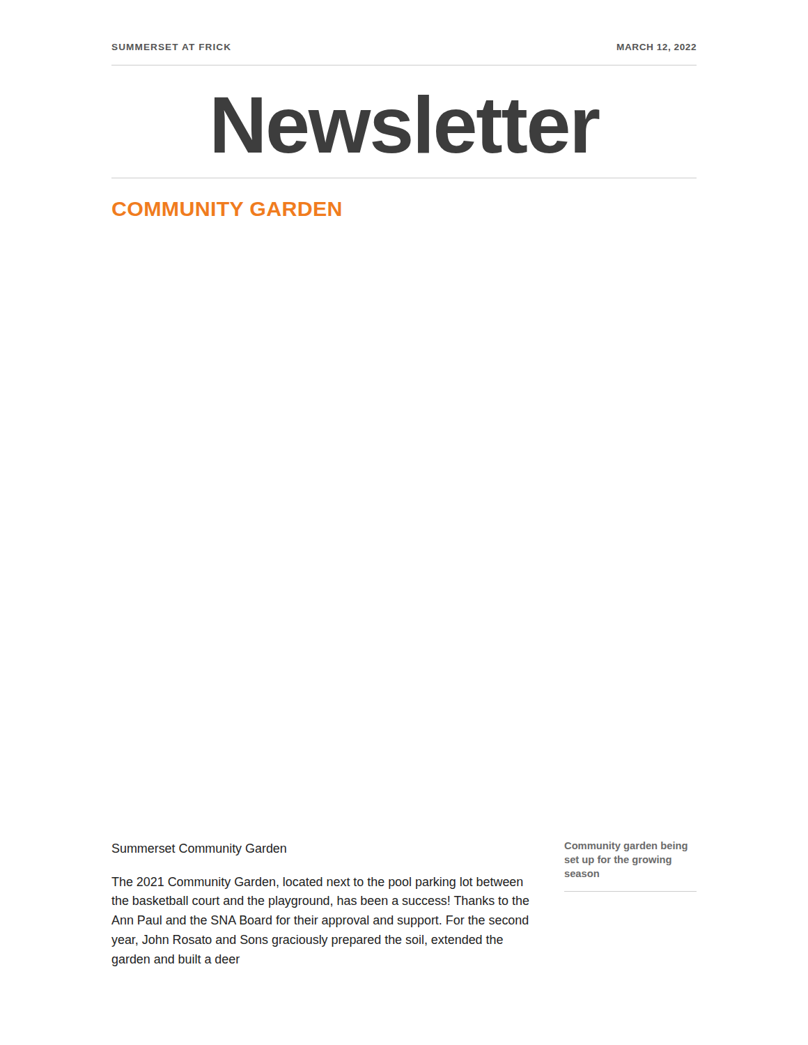Summerset at Frick March 12, 2022
Newsletter
Community Garden
Summerset Community Garden
The 2021 Community Garden, located next to the pool parking lot between the basketball court and the playground, has been a success! Thanks to the Ann Paul and the SNA Board for their approval and support. For the second year, John Rosato and Sons graciously prepared the soil, extended the garden and built a deer
Community garden being set up for the growing season